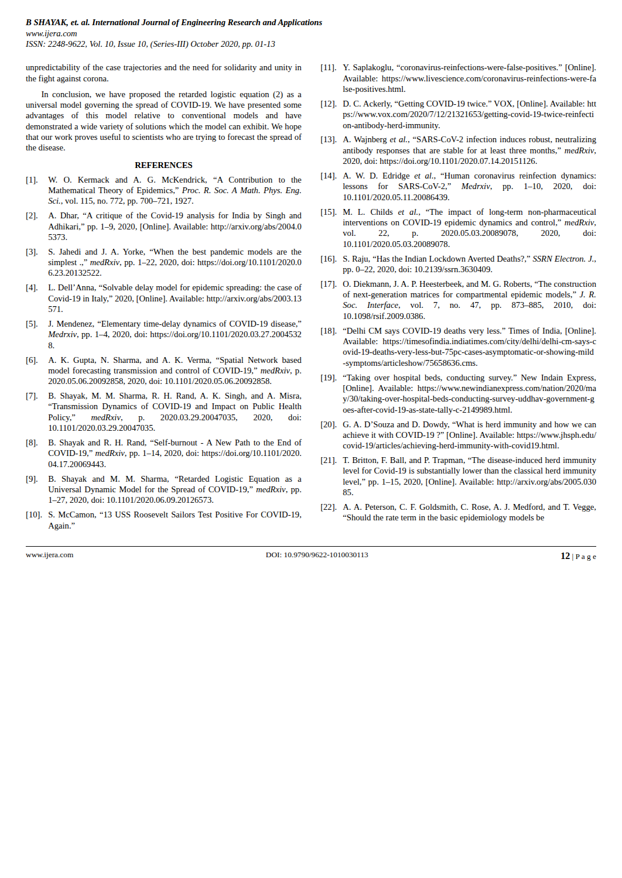B SHAYAK, et. al. International Journal of Engineering Research and Applications
www.ijera.com
ISSN: 2248-9622, Vol. 10, Issue 10, (Series-III) October 2020, pp. 01-13
unpredictability of the case trajectories and the need for solidarity and unity in the fight against corona.
In conclusion, we have proposed the retarded logistic equation (2) as a universal model governing the spread of COVID-19. We have presented some advantages of this model relative to conventional models and have demonstrated a wide variety of solutions which the model can exhibit. We hope that our work proves useful to scientists who are trying to forecast the spread of the disease.
REFERENCES
[1]. W. O. Kermack and A. G. McKendrick, “A Contribution to the Mathematical Theory of Epidemics,” Proc. R. Soc. A Math. Phys. Eng. Sci., vol. 115, no. 772, pp. 700–721, 1927.
[2]. A. Dhar, “A critique of the Covid-19 analysis for India by Singh and Adhikari,” pp. 1–9, 2020, [Online]. Available: http://arxiv.org/abs/2004.05373.
[3]. S. Jahedi and J. A. Yorke, “When the best pandemic models are the simplest .,” medRxiv, pp. 1–22, 2020, doi: https://doi.org/10.1101/2020.06.23.20132522.
[4]. L. Dell’Anna, “Solvable delay model for epidemic spreading: the case of Covid-19 in Italy,” 2020, [Online]. Available: http://arxiv.org/abs/2003.13571.
[5]. J. Mendenez, “Elementary time-delay dynamics of COVID-19 disease,” Medrxiv, pp. 1–4, 2020, doi: https://doi.org/10.1101/2020.03.27.20045328.
[6]. A. K. Gupta, N. Sharma, and A. K. Verma, “Spatial Network based model forecasting transmission and control of COVID-19,” medRxiv, p. 2020.05.06.20092858, 2020, doi: 10.1101/2020.05.06.20092858.
[7]. B. Shayak, M. M. Sharma, R. H. Rand, A. K. Singh, and A. Misra, “Transmission Dynamics of COVID-19 and Impact on Public Health Policy,” medRxiv, p. 2020.03.29.20047035, 2020, doi: 10.1101/2020.03.29.20047035.
[8]. B. Shayak and R. H. Rand, “Self-burnout - A New Path to the End of COVID-19,” medRxiv, pp. 1–14, 2020, doi: https://doi.org/10.1101/2020.04.17.20069443.
[9]. B. Shayak and M. M. Sharma, “Retarded Logistic Equation as a Universal Dynamic Model for the Spread of COVID-19,” medRxiv, pp. 1–27, 2020, doi: 10.1101/2020.06.09.20126573.
[10]. S. McCamon, “13 USS Roosevelt Sailors Test Positive For COVID-19, Again.”
[11]. Y. Saplakoglu, “coronavirus-reinfections-were-false-positives.” [Online]. Available: https://www.livescience.com/coronavirus-reinfections-were-false-positives.html.
[12]. D. C. Ackerly, “Getting COVID-19 twice.” VOX, [Online]. Available: https://www.vox.com/2020/7/12/21321653/getting-covid-19-twice-reinfection-antibody-herd-immunity.
[13]. A. Wajnberg et al., “SARS-CoV-2 infection induces robust, neutralizing antibody responses that are stable for at least three months,” medRxiv, 2020, doi: https://doi.org/10.1101/2020.07.14.20151126.
[14]. A. W. D. Edridge et al., “Human coronavirus reinfection dynamics: lessons for SARS-CoV-2,” Medrxiv, pp. 1–10, 2020, doi: 10.1101/2020.05.11.20086439.
[15]. M. L. Childs et al., “The impact of long-term non-pharmaceutical interventions on COVID-19 epidemic dynamics and control,” medRxiv, vol. 22, p. 2020.05.03.20089078, 2020, doi: 10.1101/2020.05.03.20089078.
[16]. S. Raju, “Has the Indian Lockdown Averted Deaths?,” SSRN Electron. J., pp. 0–22, 2020, doi: 10.2139/ssrn.3630409.
[17]. O. Diekmann, J. A. P. Heesterbeek, and M. G. Roberts, “The construction of next-generation matrices for compartmental epidemic models,” J. R. Soc. Interface, vol. 7, no. 47, pp. 873–885, 2010, doi: 10.1098/rsif.2009.0386.
[18].“Delhi CM says COVID-19 deaths very less.” Times of India, [Online]. Available: https://timesofindia.indiatimes.com/city/delhi/delhi-cm-says-covid-19-deaths-very-less-but-75pc-cases-asymptomatic-or-showing-mild-symptoms/articleshow/75658636.cms.
[19].“Taking over hospital beds, conducting survey.” New Indain Express, [Online]. Available: https://www.newindianexpress.com/nation/2020/may/30/taking-over-hospital-beds-conducting-survey-uddhav-government-goes-after-covid-19-as-state-tally-c-2149989.html.
[20]. G. A. D’Souza and D. Dowdy, “What is herd immunity and how we can achieve it with COVID-19 ?” [Online]. Available: https://www.jhsph.edu/covid-19/articles/achieving-herd-immunity-with-covid19.html.
[21]. T. Britton, F. Ball, and P. Trapman, “The disease-induced herd immunity level for Covid-19 is substantially lower than the classical herd immunity level,” pp. 1–15, 2020, [Online]. Available: http://arxiv.org/abs/2005.03085.
[22]. A. A. Peterson, C. F. Goldsmith, C. Rose, A. J. Medford, and T. Vegge, “Should the rate term in the basic epidemiology models be
www.ijera.com
DOI: 10.9790/9622-1010030113
12 | P a g e